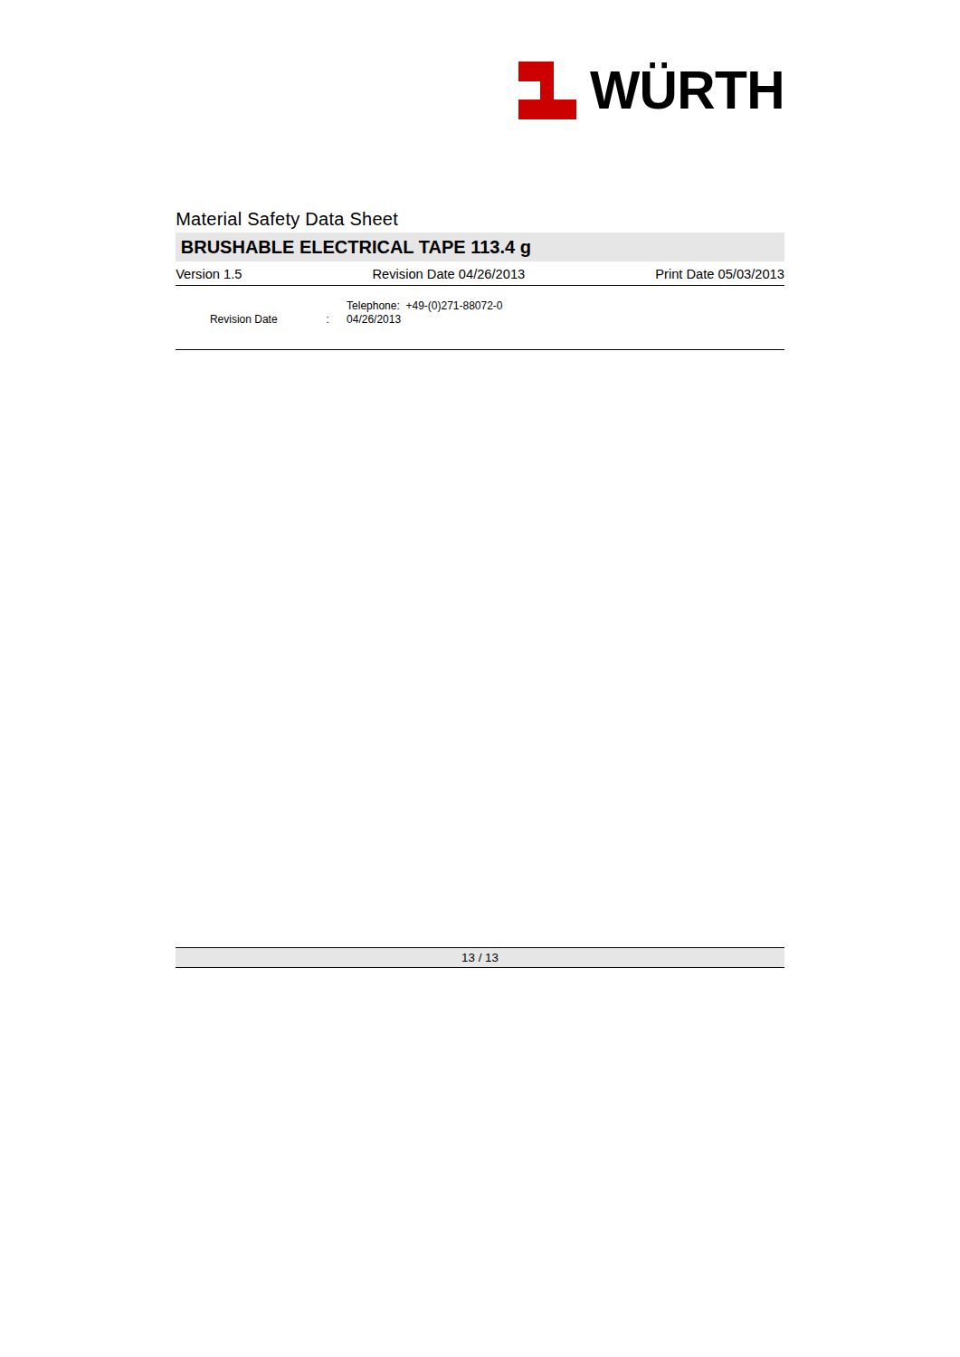WÜRTH
Material Safety Data Sheet
BRUSHABLE ELECTRICAL TAPE 113.4 g
Version 1.5 Revision Date 04/26/2013 Print Date 05/03/2013
Telephone: +49-(0)271-88072-0
| Revision Date | : | 04/26/2013 |
13 / 13